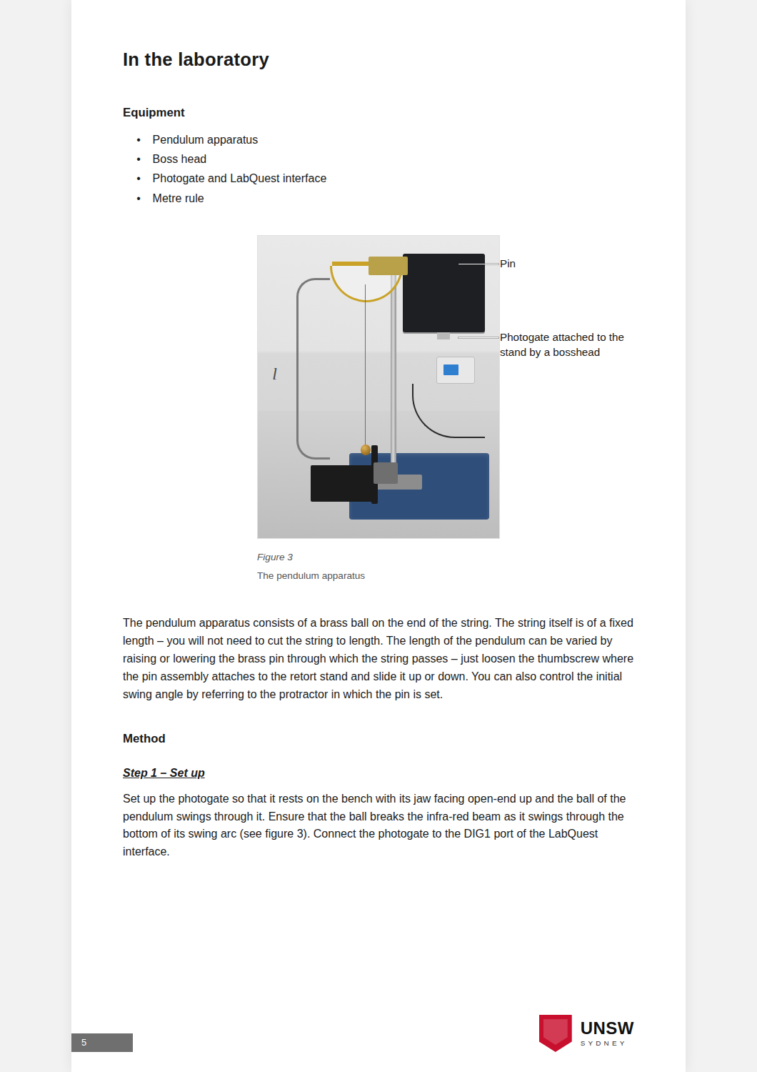In the laboratory
Equipment
Pendulum apparatus
Boss head
Photogate and LabQuest interface
Metre rule
l
Pin
Photogate attached to the
stand by a bosshead
Figure 3 The pendulum apparatus
The pendulum apparatus consists of a brass ball on the end of the string. The string itself is of a fixed length – you will not need to cut the string to length. The length of the pendulum can be varied by raising or lowering the brass pin through which the string passes – just loosen the thumbscrew where the pin assembly attaches to the retort stand and slide it up or down. You can also control the initial swing angle by referring to the protractor in which the pin is set.
Method
Step 1 – Set up
Set up the photogate so that it rests on the bench with its jaw facing open-end up and the ball of the pendulum swings through it. Ensure that the ball breaks the infra-red beam as it swings through the bottom of its swing arc (see figure 3). Connect the photogate to the DIG1 port of the LabQuest interface.
5
UNSW SYDNEY